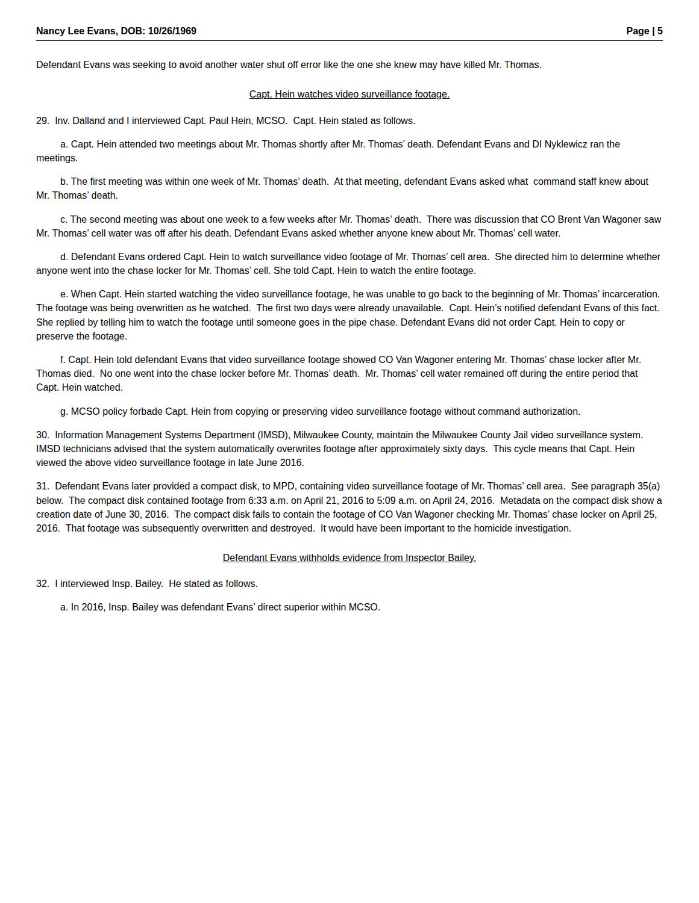Nancy Lee Evans, DOB: 10/26/1969 Page | 5
Defendant Evans was seeking to avoid another water shut off error like the one she knew may have killed Mr. Thomas.
Capt. Hein watches video surveillance footage.
29. Inv. Dalland and I interviewed Capt. Paul Hein, MCSO. Capt. Hein stated as follows.
a. Capt. Hein attended two meetings about Mr. Thomas shortly after Mr. Thomas’ death. Defendant Evans and DI Nyklewicz ran the meetings.
b. The first meeting was within one week of Mr. Thomas’ death. At that meeting, defendant Evans asked what command staff knew about Mr. Thomas’ death.
c. The second meeting was about one week to a few weeks after Mr. Thomas’ death. There was discussion that CO Brent Van Wagoner saw Mr. Thomas’ cell water was off after his death. Defendant Evans asked whether anyone knew about Mr. Thomas’ cell water.
d. Defendant Evans ordered Capt. Hein to watch surveillance video footage of Mr. Thomas’ cell area. She directed him to determine whether anyone went into the chase locker for Mr. Thomas’ cell. She told Capt. Hein to watch the entire footage.
e. When Capt. Hein started watching the video surveillance footage, he was unable to go back to the beginning of Mr. Thomas’ incarceration. The footage was being overwritten as he watched. The first two days were already unavailable. Capt. Hein’s notified defendant Evans of this fact. She replied by telling him to watch the footage until someone goes in the pipe chase. Defendant Evans did not order Capt. Hein to copy or preserve the footage.
f. Capt. Hein told defendant Evans that video surveillance footage showed CO Van Wagoner entering Mr. Thomas’ chase locker after Mr. Thomas died. No one went into the chase locker before Mr. Thomas’ death. Mr. Thomas’ cell water remained off during the entire period that Capt. Hein watched.
g. MCSO policy forbade Capt. Hein from copying or preserving video surveillance footage without command authorization.
30. Information Management Systems Department (IMSD), Milwaukee County, maintain the Milwaukee County Jail video surveillance system. IMSD technicians advised that the system automatically overwrites footage after approximately sixty days. This cycle means that Capt. Hein viewed the above video surveillance footage in late June 2016.
31. Defendant Evans later provided a compact disk, to MPD, containing video surveillance footage of Mr. Thomas’ cell area. See paragraph 35(a) below. The compact disk contained footage from 6:33 a.m. on April 21, 2016 to 5:09 a.m. on April 24, 2016. Metadata on the compact disk show a creation date of June 30, 2016. The compact disk fails to contain the footage of CO Van Wagoner checking Mr. Thomas’ chase locker on April 25, 2016. That footage was subsequently overwritten and destroyed. It would have been important to the homicide investigation.
Defendant Evans withholds evidence from Inspector Bailey.
32. I interviewed Insp. Bailey. He stated as follows.
a. In 2016, Insp. Bailey was defendant Evans’ direct superior within MCSO.